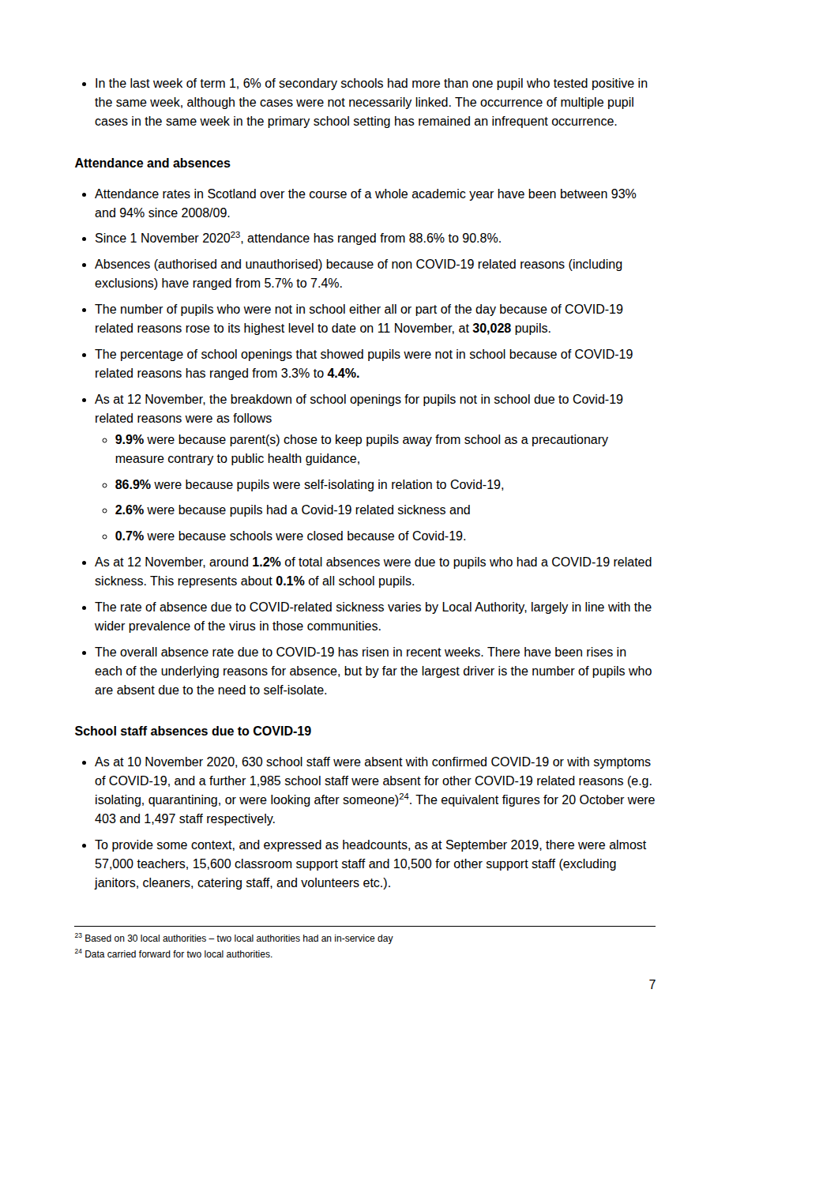In the last week of term 1, 6% of secondary schools had more than one pupil who tested positive in the same week, although the cases were not necessarily linked. The occurrence of multiple pupil cases in the same week in the primary school setting has remained an infrequent occurrence.
Attendance and absences
Attendance rates in Scotland over the course of a whole academic year have been between 93% and 94% since 2008/09.
Since 1 November 202023, attendance has ranged from 88.6% to 90.8%.
Absences (authorised and unauthorised) because of non COVID-19 related reasons (including exclusions) have ranged from 5.7% to 7.4%.
The number of pupils who were not in school either all or part of the day because of COVID-19 related reasons rose to its highest level to date on 11 November, at 30,028 pupils.
The percentage of school openings that showed pupils were not in school because of COVID-19 related reasons has ranged from 3.3% to 4.4%.
As at 12 November, the breakdown of school openings for pupils not in school due to Covid-19 related reasons were as follows
9.9% were because parent(s) chose to keep pupils away from school as a precautionary measure contrary to public health guidance,
86.9% were because pupils were self-isolating in relation to Covid-19,
2.6% were because pupils had a Covid-19 related sickness and
0.7% were because schools were closed because of Covid-19.
As at 12 November, around 1.2% of total absences were due to pupils who had a COVID-19 related sickness. This represents about 0.1% of all school pupils.
The rate of absence due to COVID-related sickness varies by Local Authority, largely in line with the wider prevalence of the virus in those communities.
The overall absence rate due to COVID-19 has risen in recent weeks. There have been rises in each of the underlying reasons for absence, but by far the largest driver is the number of pupils who are absent due to the need to self-isolate.
School staff absences due to COVID-19
As at 10 November 2020, 630 school staff were absent with confirmed COVID-19 or with symptoms of COVID-19, and a further 1,985 school staff were absent for other COVID-19 related reasons (e.g. isolating, quarantining, or were looking after someone)24. The equivalent figures for 20 October were 403 and 1,497 staff respectively.
To provide some context, and expressed as headcounts, as at September 2019, there were almost 57,000 teachers, 15,600 classroom support staff and 10,500 for other support staff (excluding janitors, cleaners, catering staff, and volunteers etc.).
23 Based on 30 local authorities – two local authorities had an in-service day
24 Data carried forward for two local authorities.
7